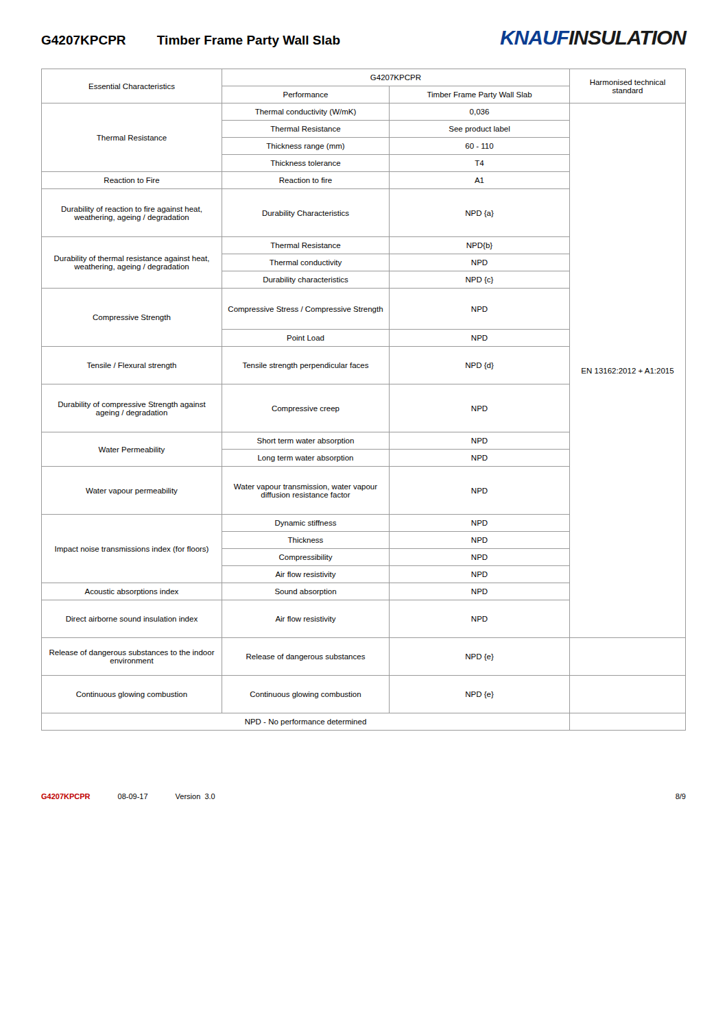G4207KPCPR Timber Frame Party Wall Slab
KNAUF INSULATION
| Essential Characteristics | G4207KPCPR | Harmonised technical standard |
| Performance | Timber Frame Party Wall Slab |
| Thermal Resistance | Thermal conductivity (W/mK) | 0,036 | EN 13162:2012 + A1:2015 |
| Thermal Resistance | See product label |
| Thickness range (mm) | 60 - 110 |
| Thickness tolerance | T4 |
| Reaction to Fire | Reaction to fire | A1 |
| Durability of reaction to fire against heat, weathering, ageing / degradation | Durability Characteristics | NPD {a} |
| Durability of thermal resistance against heat, weathering, ageing / degradation | Thermal Resistance | NPD{b} |
| Thermal conductivity | NPD |
| Durability characteristics | NPD {c} |
| Compressive Strength | Compressive Stress / Compressive Strength | NPD |
| Point Load | NPD |
| Tensile / Flexural strength | Tensile strength perpendicular faces | NPD {d} |
| Durability of compressive Strength against ageing / degradation | Compressive creep | NPD |
| Water Permeability | Short term water absorption | NPD |
| Long term water absorption | NPD |
| Water vapour permeability | Water vapour transmission, water vapour diffusion resistance factor | NPD |
| Impact noise transmissions index (for floors) | Dynamic stiffness | NPD |
| Thickness | NPD |
| Compressibility | NPD |
| Air flow resistivity | NPD |
| Acoustic absorptions index | Sound absorption | NPD |
| Direct airborne sound insulation index | Air flow resistivity | NPD |
| Release of dangerous substances to the indoor environment | Release of dangerous substances | NPD {e} | |
| Continuous glowing combustion | Continuous glowing combustion | NPD {e} | |
| NPD - No performance determined | |
G4207KPCPR 08-09-17 Version 3.0 8/9